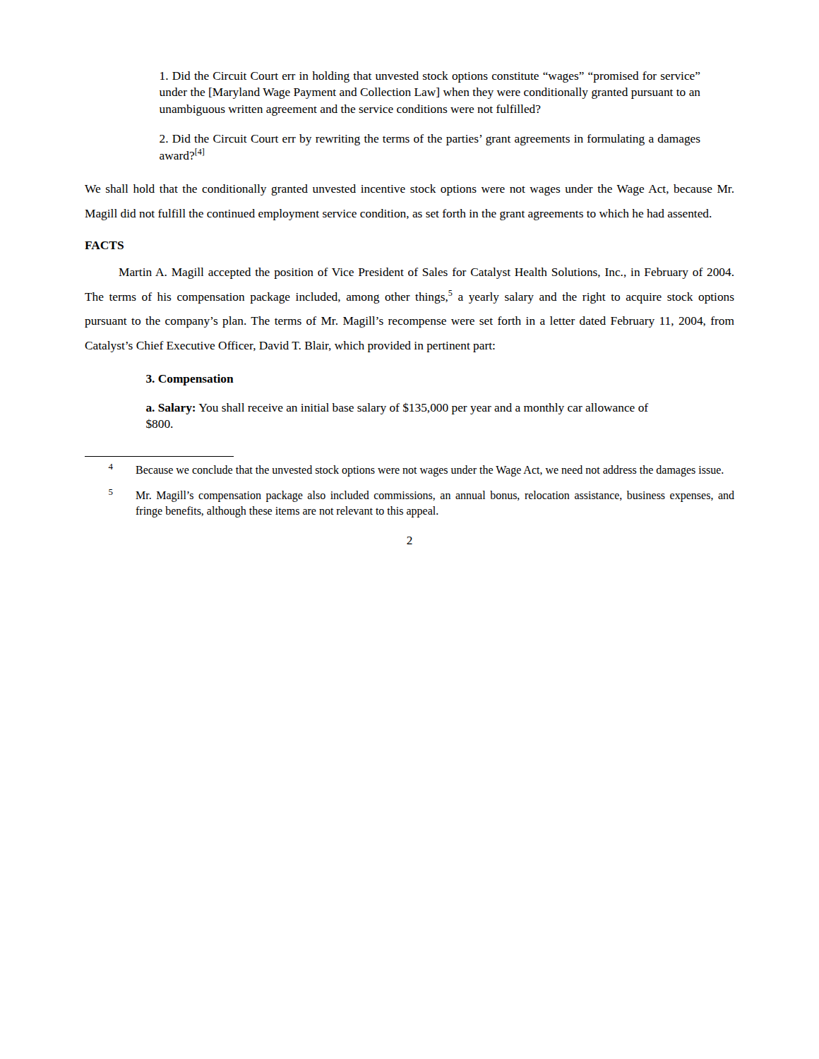1. Did the Circuit Court err in holding that unvested stock options constitute “wages” “promised for service” under the [Maryland Wage Payment and Collection Law] when they were conditionally granted pursuant to an unambiguous written agreement and the service conditions were not fulfilled?
2. Did the Circuit Court err by rewriting the terms of the parties’ grant agreements in formulating a damages award?[4]
We shall hold that the conditionally granted unvested incentive stock options were not wages under the Wage Act, because Mr. Magill did not fulfill the continued employment service condition, as set forth in the grant agreements to which he had assented.
FACTS
Martin A. Magill accepted the position of Vice President of Sales for Catalyst Health Solutions, Inc., in February of 2004. The terms of his compensation package included, among other things,5 a yearly salary and the right to acquire stock options pursuant to the company’s plan. The terms of Mr. Magill’s recompense were set forth in a letter dated February 11, 2004, from Catalyst’s Chief Executive Officer, David T. Blair, which provided in pertinent part:
3. Compensation
a. Salary: You shall receive an initial base salary of $135,000 per year and a monthly car allowance of $800.
4
Because we conclude that the unvested stock options were not wages under the Wage Act, we need not address the damages issue.
5
Mr. Magill’s compensation package also included commissions, an annual bonus, relocation assistance, business expenses, and fringe benefits, although these items are not relevant to this appeal.
2